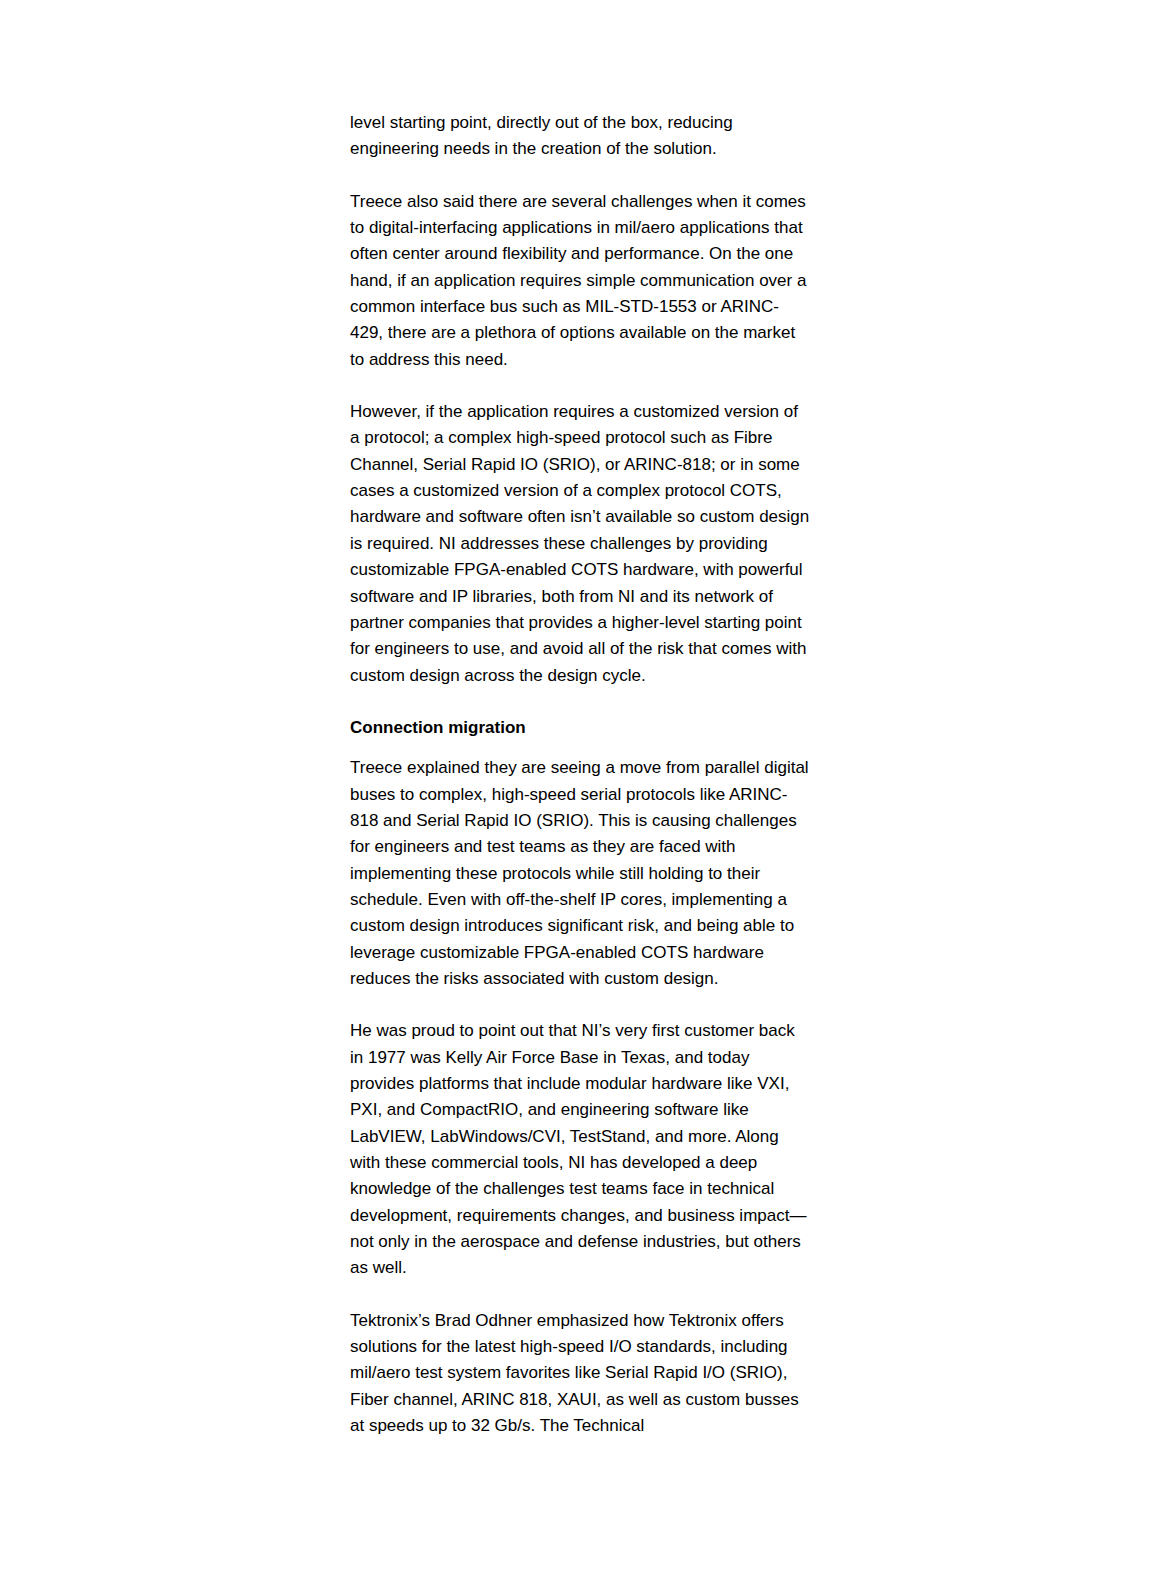level starting point, directly out of the box, reducing engineering needs in the creation of the solution.
Treece also said there are several challenges when it comes to digital-interfacing applications in mil/aero applications that often center around flexibility and performance. On the one hand, if an application requires simple communication over a common interface bus such as MIL-STD-1553 or ARINC-429, there are a plethora of options available on the market to address this need.
However, if the application requires a customized version of a protocol; a complex high-speed protocol such as Fibre Channel, Serial Rapid IO (SRIO), or ARINC-818; or in some cases a customized version of a complex protocol COTS, hardware and software often isn’t available so custom design is required. NI addresses these challenges by providing customizable FPGA-enabled COTS hardware, with powerful software and IP libraries, both from NI and its network of partner companies that provides a higher-level starting point for engineers to use, and avoid all of the risk that comes with custom design across the design cycle.
Connection migration
Treece explained they are seeing a move from parallel digital buses to complex, high-speed serial protocols like ARINC-818 and Serial Rapid IO (SRIO). This is causing challenges for engineers and test teams as they are faced with implementing these protocols while still holding to their schedule. Even with off-the-shelf IP cores, implementing a custom design introduces significant risk, and being able to leverage customizable FPGA-enabled COTS hardware reduces the risks associated with custom design.
He was proud to point out that NI’s very first customer back in 1977 was Kelly Air Force Base in Texas, and today provides platforms that include modular hardware like VXI, PXI, and CompactRIO, and engineering software like LabVIEW, LabWindows/CVI, TestStand, and more. Along with these commercial tools, NI has developed a deep knowledge of the challenges test teams face in technical development, requirements changes, and business impact—not only in the aerospace and defense industries, but others as well.
Tektronix’s Brad Odhner emphasized how Tektronix offers solutions for the latest high-speed I/O standards, including mil/aero test system favorites like Serial Rapid I/O (SRIO), Fiber channel, ARINC 818, XAUI, as well as custom busses at speeds up to 32 Gb/s. The Technical